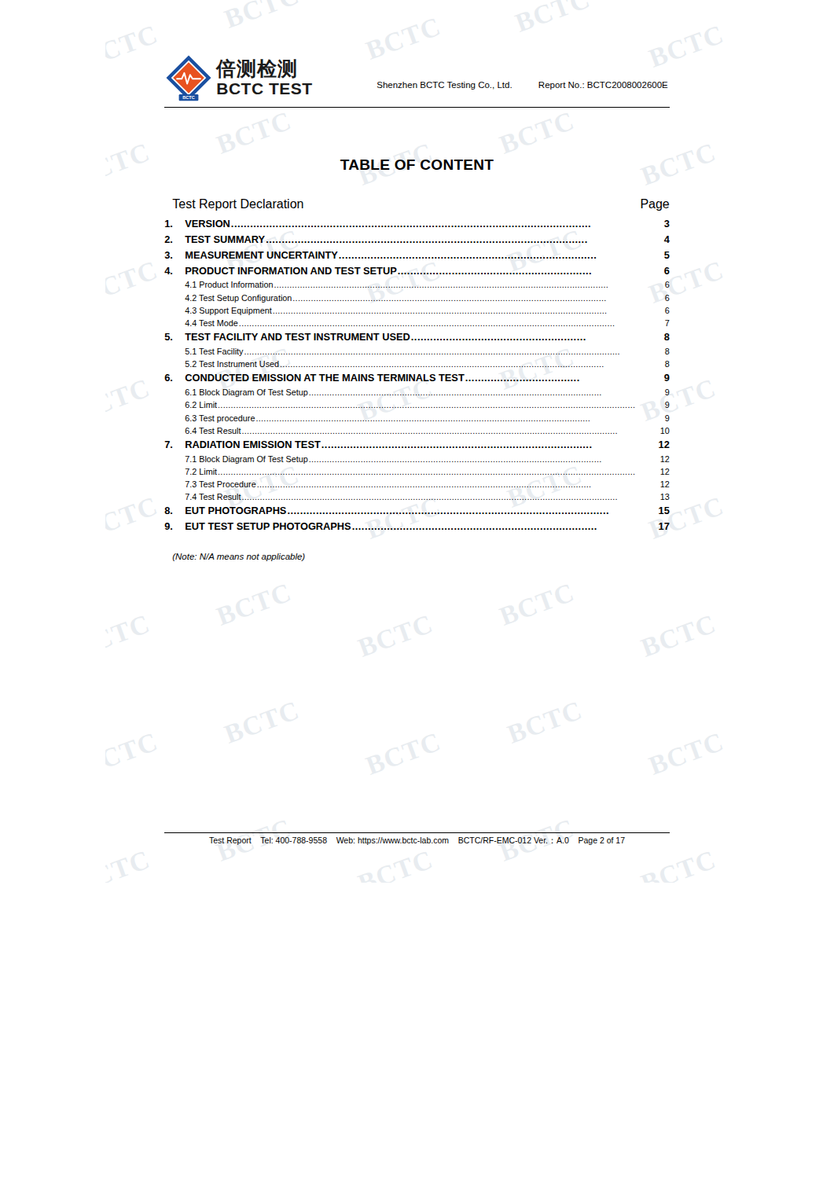BCTC
BCTC
BCTC
BCTC
BCTC
BCTC
BCTC
BCTC
BCTC
BCTC
BCTC
BCTC
BCTC
BCTC
BCTC
BCTC
BCTC
BCTC
BCTC
BCTC
BCTC
BCTC
BCTC
BCTC
BCTC
BCTC
BCTC
BCTC
BCTC
BCTC
BCTC
BCTC
BCTC
BCTC
BCTC
BCTC
BCTC
BCTC
BCTC
BCTC
BCTC
倍测检测
BCTC TEST
Shenzhen BCTC Testing Co., Ltd. Report No.: BCTC2008002600E
TABLE OF CONTENT
Test Report Declaration Page
1. VERSION ................................................................................................................. 3
2. TEST SUMMARY ..................................................................................................... 4
3. MEASUREMENT UNCERTAINTY ................................................................................. 5
4. PRODUCT INFORMATION AND TEST SETUP ............................................................. 6
4.1 Product Information ................................................................................................................................. 6
4.2 Test Setup Configuration ......................................................................................................................... 6
4.3 Support Equipment ................................................................................................................................. 6
4.4 Test Mode ................................................................................................................................................. 7
5. TEST FACILITY AND TEST INSTRUMENT USED ....................................................... 8
5.1 Test Facility ................................................................................................................................................. 8
5.2 Test Instrument Used ............................................................................................................................. 8
6. CONDUCTED EMISSION AT THE MAINS TERMINALS TEST .................................... 9
6.1 Block Diagram Of Test Setup ................................................................................................................. 9
6.2 Limit ................................................................................................................................................................. 9
6.3 Test procedure ................................................................................................................................. 9
6.4 Test Result ................................................................................................................................................. 10
7. RADIATION EMISSION TEST ..................................................................................... 12
7.1 Block Diagram Of Test Setup ................................................................................................................. 12
7.2 Limit ................................................................................................................................................................. 12
7.3 Test Procedure ................................................................................................................................. 12
7.4 Test Result ................................................................................................................................................. 13
8. EUT PHOTOGRAPHS ..................................................................................................... 15
9. EUT TEST SETUP PHOTOGRAPHS ............................................................................. 17
(Note: N/A means not applicable)
Test Report Tel: 400-788-9558 Web: https://www.bctc-lab.com BCTC/RF-EMC-012 Ver.：A.0 Page 2 of 17